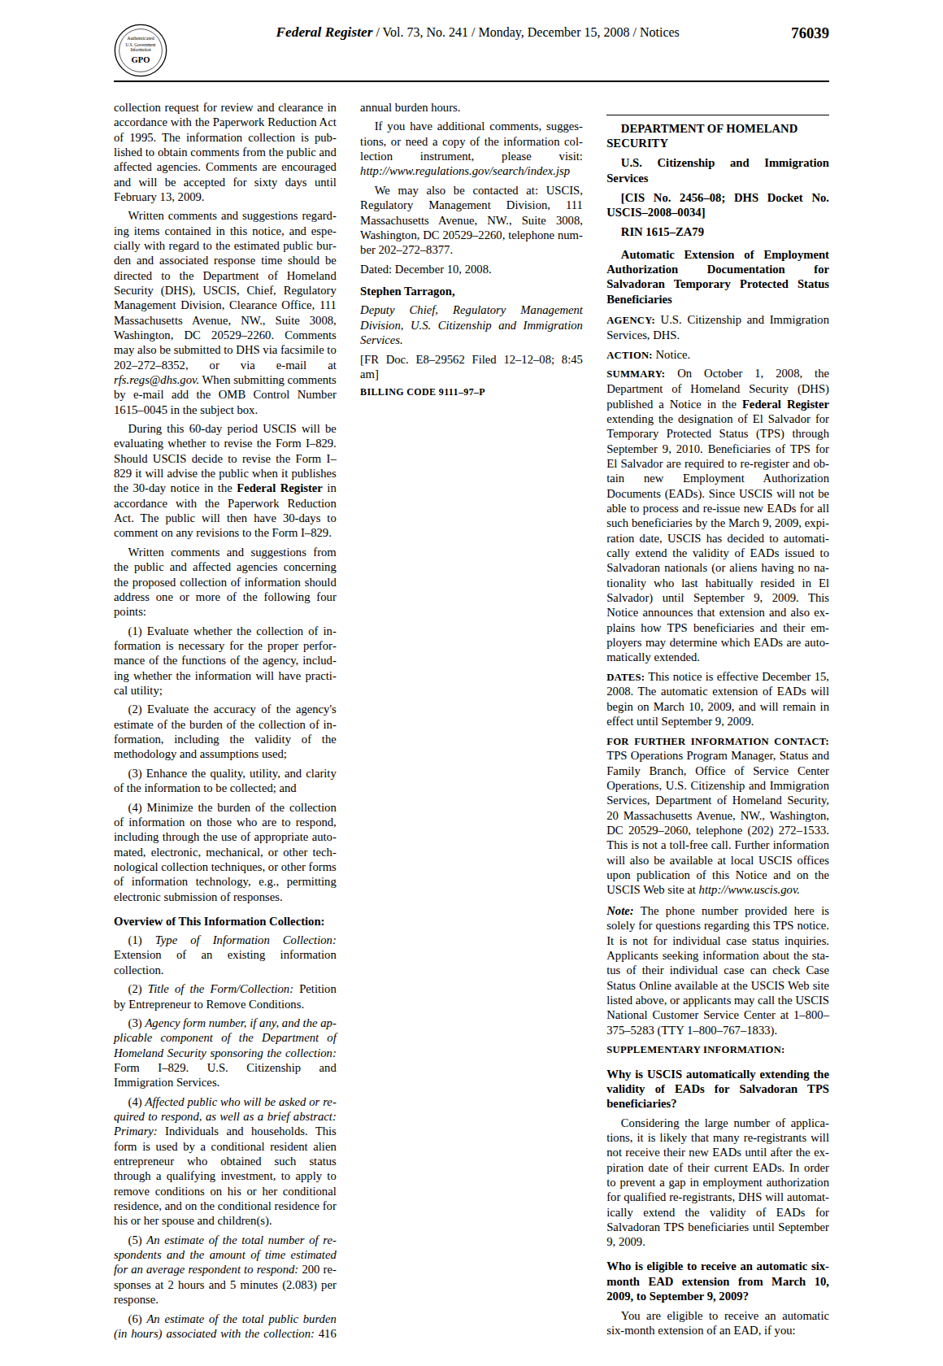Authenticated U.S. Government Information GPO
Federal Register / Vol. 73, No. 241 / Monday, December 15, 2008 / Notices
76039
collection request for review and clearance in accordance with the Paperwork Reduction Act of 1995. The information collection is published to obtain comments from the public and affected agencies. Comments are encouraged and will be accepted for sixty days until February 13, 2009.
Written comments and suggestions regarding items contained in this notice, and especially with regard to the estimated public burden and associated response time should be directed to the Department of Homeland Security (DHS), USCIS, Chief, Regulatory Management Division, Clearance Office, 111 Massachusetts Avenue, NW., Suite 3008, Washington, DC 20529–2260. Comments may also be submitted to DHS via facsimile to 202–272–8352, or via e-mail at rfs.regs@dhs.gov. When submitting comments by e-mail add the OMB Control Number 1615–0045 in the subject box.
During this 60-day period USCIS will be evaluating whether to revise the Form I–829. Should USCIS decide to revise the Form I–829 it will advise the public when it publishes the 30-day notice in the Federal Register in accordance with the Paperwork Reduction Act. The public will then have 30-days to comment on any revisions to the Form I–829.
Written comments and suggestions from the public and affected agencies concerning the proposed collection of information should address one or more of the following four points:
(1) Evaluate whether the collection of information is necessary for the proper performance of the functions of the agency, including whether the information will have practical utility;
(2) Evaluate the accuracy of the agency's estimate of the burden of the collection of information, including the validity of the methodology and assumptions used;
(3) Enhance the quality, utility, and clarity of the information to be collected; and
(4) Minimize the burden of the collection of information on those who are to respond, including through the use of appropriate automated, electronic, mechanical, or other technological collection techniques, or other forms of information technology, e.g., permitting electronic submission of responses.
Overview of This Information Collection:
(1) Type of Information Collection: Extension of an existing information collection.
(2) Title of the Form/Collection: Petition by Entrepreneur to Remove Conditions.
(3) Agency form number, if any, and the applicable component of the Department of Homeland Security sponsoring the collection: Form I–829. U.S. Citizenship and Immigration Services.
(4) Affected public who will be asked or required to respond, as well as a brief abstract: Primary: Individuals and households. This form is used by a conditional resident alien entrepreneur who obtained such status through a qualifying investment, to apply to remove conditions on his or her conditional residence, and on the conditional residence for his or her spouse and children(s).
(5) An estimate of the total number of respondents and the amount of time estimated for an average respondent to respond: 200 responses at 2 hours and 5 minutes (2.083) per response.
(6) An estimate of the total public burden (in hours) associated with the collection: 416 annual burden hours.
If you have additional comments, suggestions, or need a copy of the information collection instrument, please visit: http://www.regulations.gov/search/index.jsp
We may also be contacted at: USCIS, Regulatory Management Division, 111 Massachusetts Avenue, NW., Suite 3008, Washington, DC 20529–2260, telephone number 202–272–8377.
Dated: December 10, 2008.
Stephen Tarragon,
Deputy Chief, Regulatory Management Division, U.S. Citizenship and Immigration Services.
[FR Doc. E8–29562 Filed 12–12–08; 8:45 am]
BILLING CODE 9111–97–P
DEPARTMENT OF HOMELAND SECURITY
U.S. Citizenship and Immigration Services
[CIS No. 2456–08; DHS Docket No. USCIS–2008–0034]
RIN 1615–ZA79
Automatic Extension of Employment Authorization Documentation for Salvadoran Temporary Protected Status Beneficiaries
AGENCY: U.S. Citizenship and Immigration Services, DHS.
ACTION: Notice.
SUMMARY: On October 1, 2008, the Department of Homeland Security (DHS) published a Notice in the Federal Register extending the designation of El Salvador for Temporary Protected Status (TPS) through September 9, 2010. Beneficiaries of TPS for El Salvador are required to re-register and obtain new Employment Authorization Documents (EADs). Since USCIS will not be able to process and re-issue new EADs for all such beneficiaries by the March 9, 2009, expiration date, USCIS has decided to automatically extend the validity of EADs issued to Salvadoran nationals (or aliens having no nationality who last habitually resided in El Salvador) until September 9, 2009. This Notice announces that extension and also explains how TPS beneficiaries and their employers may determine which EADs are automatically extended.
DATES: This notice is effective December 15, 2008. The automatic extension of EADs will begin on March 10, 2009, and will remain in effect until September 9, 2009.
FOR FURTHER INFORMATION CONTACT: TPS Operations Program Manager, Status and Family Branch, Office of Service Center Operations, U.S. Citizenship and Immigration Services, Department of Homeland Security, 20 Massachusetts Avenue, NW., Washington, DC 20529–2060, telephone (202) 272–1533. This is not a toll-free call. Further information will also be available at local USCIS offices upon publication of this Notice and on the USCIS Web site at http://www.uscis.gov.
Note: The phone number provided here is solely for questions regarding this TPS notice. It is not for individual case status inquiries. Applicants seeking information about the status of their individual case can check Case Status Online available at the USCIS Web site listed above, or applicants may call the USCIS National Customer Service Center at 1–800–375–5283 (TTY 1–800–767–1833).
SUPPLEMENTARY INFORMATION:
Why is USCIS automatically extending the validity of EADs for Salvadoran TPS beneficiaries?
Considering the large number of applications, it is likely that many re-registrants will not receive their new EADs until after the expiration date of their current EADs. In order to prevent a gap in employment authorization for qualified re-registrants, DHS will automatically extend the validity of EADs for Salvadoran TPS beneficiaries until September 9, 2009.
Who is eligible to receive an automatic six-month EAD extension from March 10, 2009, to September 9, 2009?
You are eligible to receive an automatic six-month extension of an EAD, if you: